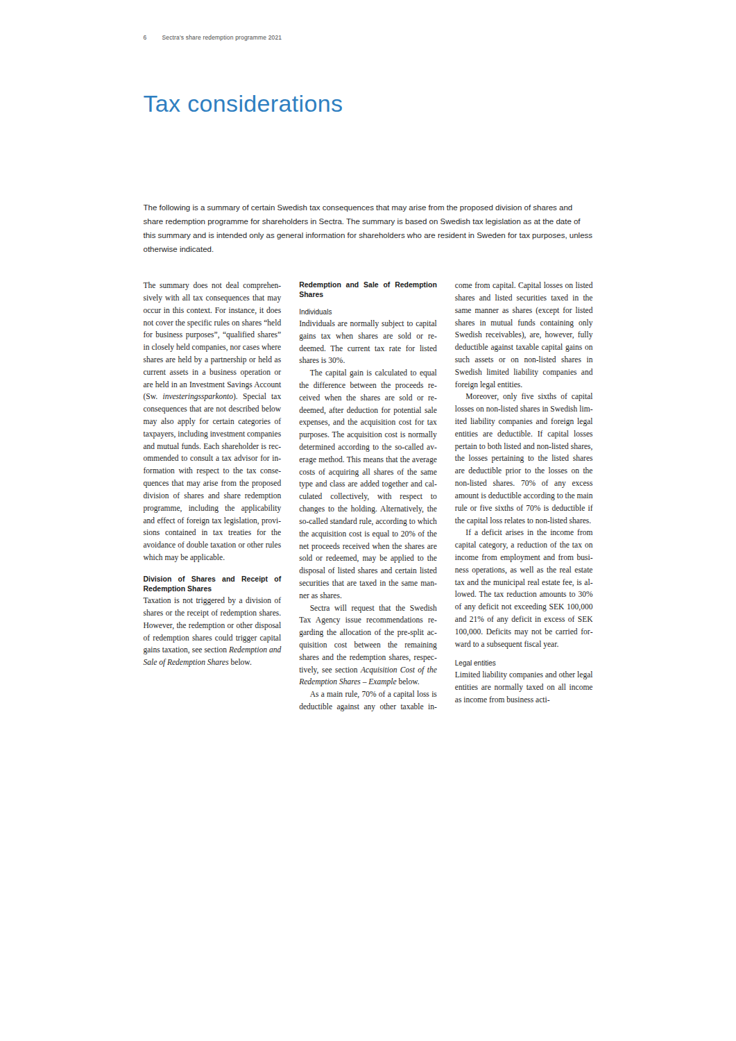6 Sectra's share redemption programme 2021
Tax considerations
The following is a summary of certain Swedish tax consequences that may arise from the proposed division of shares and share redemption programme for shareholders in Sectra. The summary is based on Swedish tax legislation as at the date of this summary and is intended only as general information for shareholders who are resident in Sweden for tax purposes, unless otherwise indicated.
The summary does not deal comprehensively with all tax consequences that may occur in this context. For instance, it does not cover the specific rules on shares “held for business purposes”, “qualified shares” in closely held companies, nor cases where shares are held by a partnership or held as current assets in a business operation or are held in an Investment Savings Account (Sw. investeringssparkonto). Special tax consequences that are not described below may also apply for certain categories of taxpayers, including investment companies and mutual funds. Each shareholder is recommended to consult a tax advisor for information with respect to the tax consequences that may arise from the proposed division of shares and share redemption programme, including the applicability and effect of foreign tax legislation, provisions contained in tax treaties for the avoidance of double taxation or other rules which may be applicable.
Division of Shares and Receipt of Redemption Shares
Taxation is not triggered by a division of shares or the receipt of redemption shares. However, the redemption or other disposal of redemption shares could trigger capital gains taxation, see section Redemption and Sale of Redemption Shares below.
Redemption and Sale of Redemption Shares
Individuals
Individuals are normally subject to capital gains tax when shares are sold or redeemed. The current tax rate for listed shares is 30%.
The capital gain is calculated to equal the difference between the proceeds received when the shares are sold or redeemed, after deduction for potential sale expenses, and the acquisition cost for tax purposes. The acquisition cost is normally determined according to the so-called average method. This means that the average costs of acquiring all shares of the same type and class are added together and calculated collectively, with respect to changes to the holding. Alternatively, the so-called standard rule, according to which the acquisition cost is equal to 20% of the net proceeds received when the shares are sold or redeemed, may be applied to the disposal of listed shares and certain listed securities that are taxed in the same manner as shares.
Sectra will request that the Swedish Tax Agency issue recommendations regarding the allocation of the pre-split acquisition cost between the remaining shares and the redemption shares, respectively, see section Acquisition Cost of the Redemption Shares – Example below.
As a main rule, 70% of a capital loss is deductible against any other taxable income from capital. Capital losses on listed shares and listed securities taxed in the same manner as shares (except for listed shares in mutual funds containing only Swedish receivables), are, however, fully deductible against taxable capital gains on such assets or on non-listed shares in Swedish limited liability companies and foreign legal entities.
Moreover, only five sixths of capital losses on non-listed shares in Swedish limited liability companies and foreign legal entities are deductible. If capital losses pertain to both listed and non-listed shares, the losses pertaining to the listed shares are deductible prior to the losses on the non-listed shares. 70% of any excess amount is deductible according to the main rule or five sixths of 70% is deductible if the capital loss relates to non-listed shares.
If a deficit arises in the income from capital category, a reduction of the tax on income from employment and from business operations, as well as the real estate tax and the municipal real estate fee, is allowed. The tax reduction amounts to 30% of any deficit not exceeding SEK 100,000 and 21% of any deficit in excess of SEK 100,000. Deficits may not be carried forward to a subsequent fiscal year.
Legal entities
Limited liability companies and other legal entities are normally taxed on all income as income from business acti-